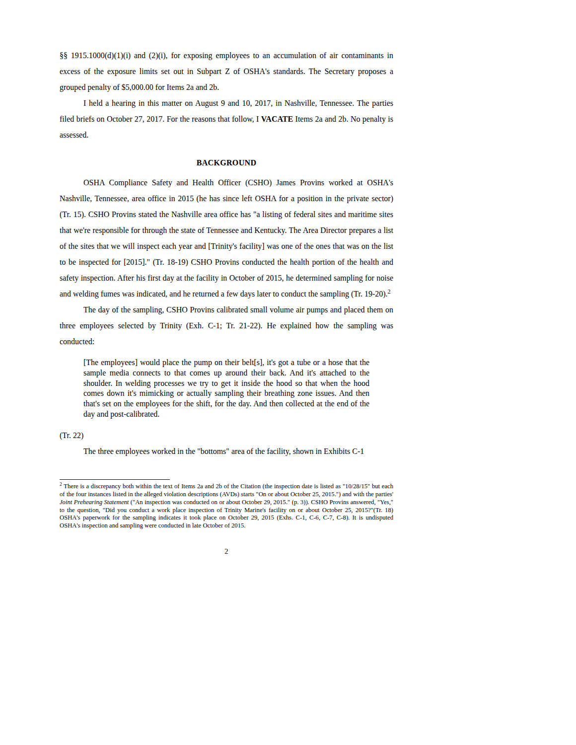§§ 1915.1000(d)(1)(i) and (2)(i), for exposing employees to an accumulation of air contaminants in excess of the exposure limits set out in Subpart Z of OSHA's standards. The Secretary proposes a grouped penalty of $5,000.00 for Items 2a and 2b.
I held a hearing in this matter on August 9 and 10, 2017, in Nashville, Tennessee. The parties filed briefs on October 27, 2017. For the reasons that follow, I VACATE Items 2a and 2b. No penalty is assessed.
BACKGROUND
OSHA Compliance Safety and Health Officer (CSHO) James Provins worked at OSHA's Nashville, Tennessee, area office in 2015 (he has since left OSHA for a position in the private sector) (Tr. 15). CSHO Provins stated the Nashville area office has "a listing of federal sites and maritime sites that we're responsible for through the state of Tennessee and Kentucky. The Area Director prepares a list of the sites that we will inspect each year and [Trinity's facility] was one of the ones that was on the list to be inspected for [2015]." (Tr. 18-19) CSHO Provins conducted the health portion of the health and safety inspection. After his first day at the facility in October of 2015, he determined sampling for noise and welding fumes was indicated, and he returned a few days later to conduct the sampling (Tr. 19-20).2
The day of the sampling, CSHO Provins calibrated small volume air pumps and placed them on three employees selected by Trinity (Exh. C-1; Tr. 21-22). He explained how the sampling was conducted:
[The employees] would place the pump on their belt[s], it's got a tube or a hose that the sample media connects to that comes up around their back. And it's attached to the shoulder. In welding processes we try to get it inside the hood so that when the hood comes down it's mimicking or actually sampling their breathing zone issues. And then that's set on the employees for the shift, for the day. And then collected at the end of the day and post-calibrated.
(Tr. 22)
The three employees worked in the "bottoms" area of the facility, shown in Exhibits C-1
2 There is a discrepancy both within the text of Items 2a and 2b of the Citation (the inspection date is listed as "10/28/15" but each of the four instances listed in the alleged violation descriptions (AVDs) starts "On or about October 25, 2015.") and with the parties' Joint Prehearing Statement ("An inspection was conducted on or about October 29, 2015." (p. 3)). CSHO Provins answered, "Yes," to the question, "Did you conduct a work place inspection of Trinity Marine's facility on or about October 25, 2015?"(Tr. 18) OSHA's paperwork for the sampling indicates it took place on October 29, 2015 (Exhs. C-1, C-6, C-7, C-8). It is undisputed OSHA's inspection and sampling were conducted in late October of 2015.
2